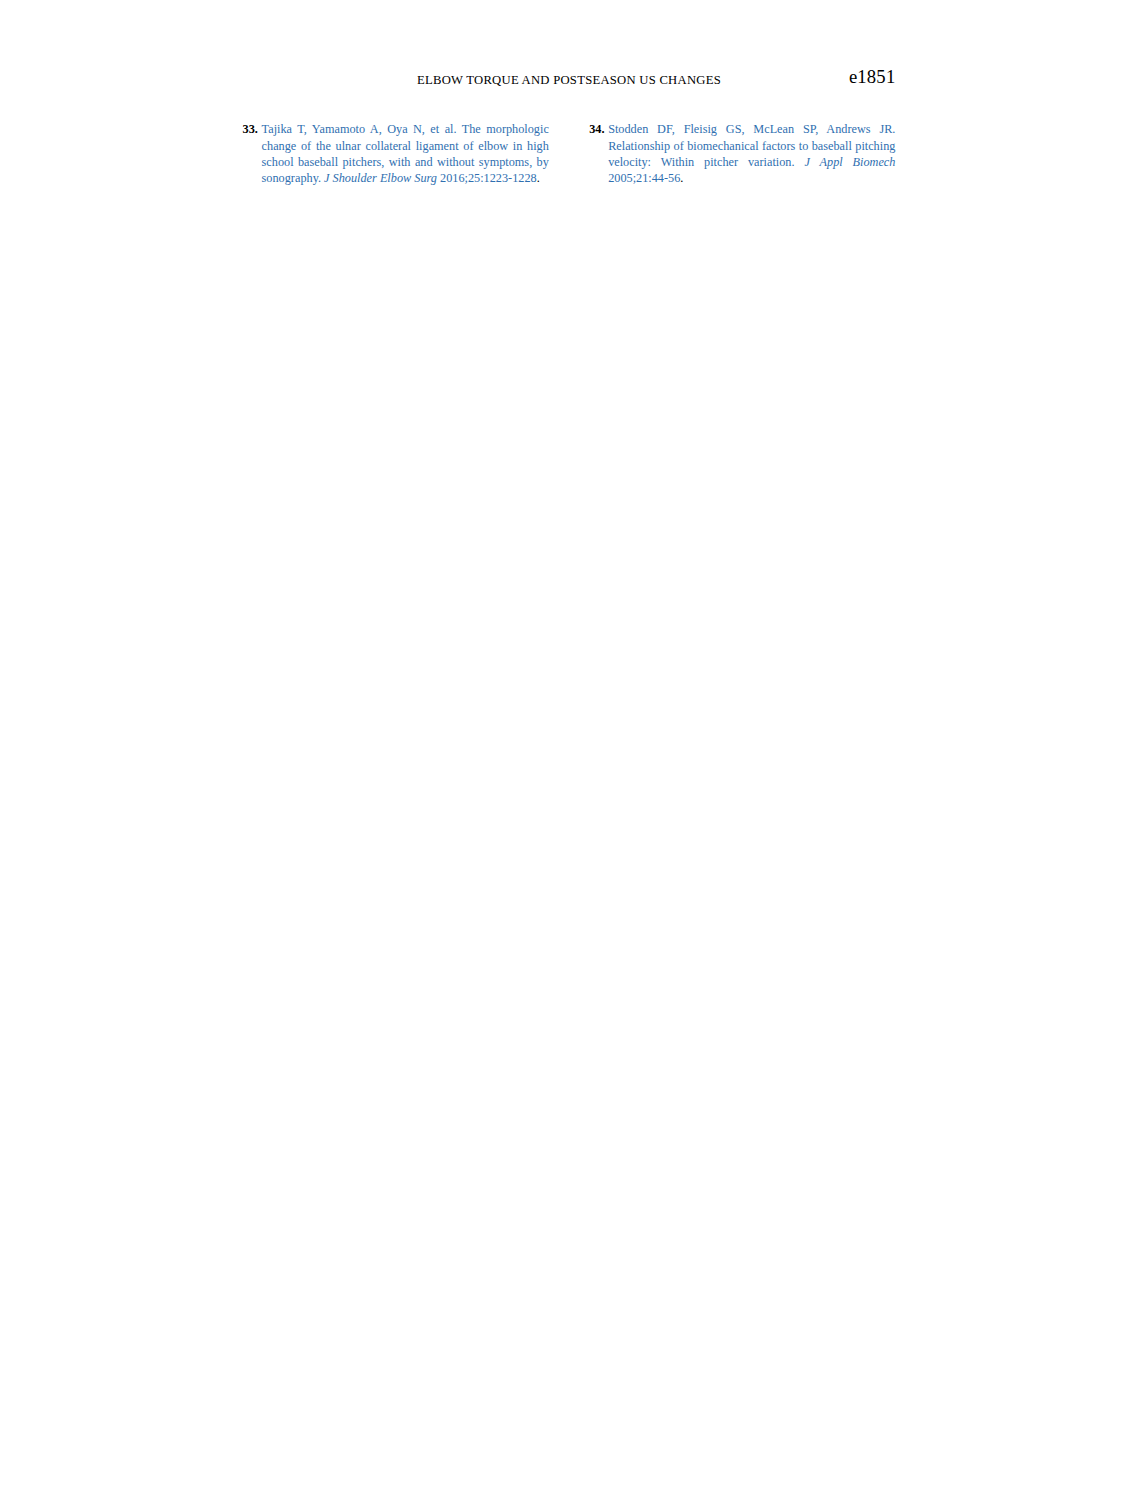Elbow Torque and Postseason US Changes
e1851
33. Tajika T, Yamamoto A, Oya N, et al. The morphologic change of the ulnar collateral ligament of elbow in high school baseball pitchers, with and without symptoms, by sonography. J Shoulder Elbow Surg 2016;25:1223-1228.
34. Stodden DF, Fleisig GS, McLean SP, Andrews JR. Relationship of biomechanical factors to baseball pitching velocity: Within pitcher variation. J Appl Biomech 2005;21:44-56.